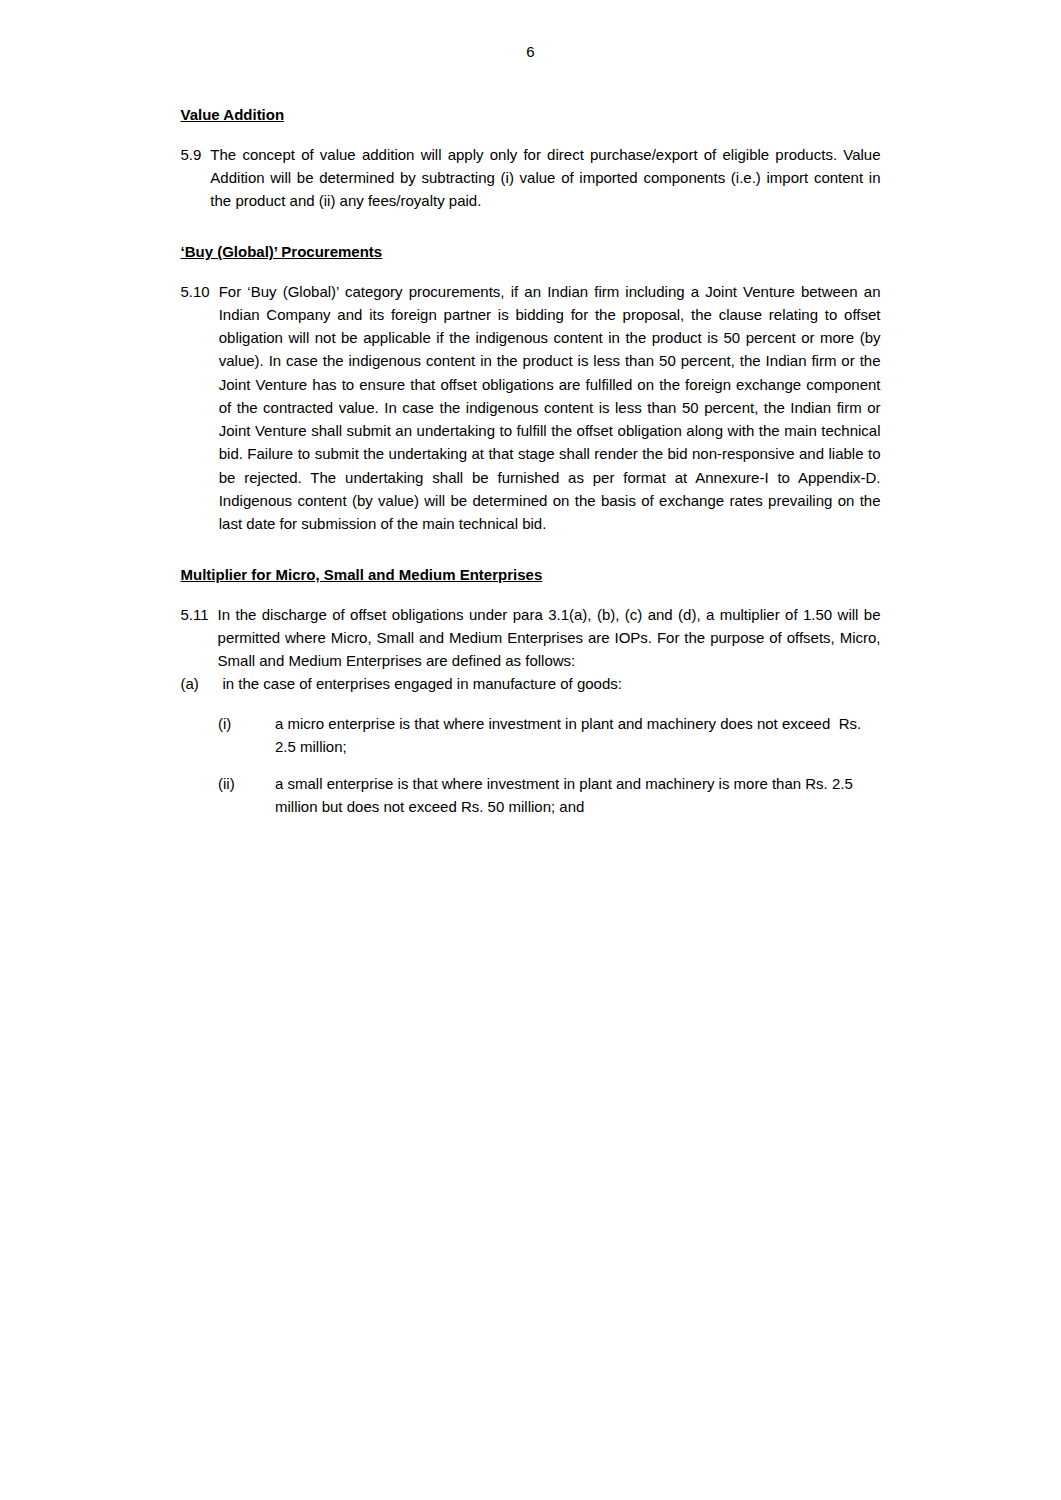6
Value Addition
5.9 The concept of value addition will apply only for direct purchase/export of eligible products. Value Addition will be determined by subtracting (i) value of imported components (i.e.) import content in the product and (ii) any fees/royalty paid.
‘Buy (Global)’ Procurements
5.10 For ‘Buy (Global)’ category procurements, if an Indian firm including a Joint Venture between an Indian Company and its foreign partner is bidding for the proposal, the clause relating to offset obligation will not be applicable if the indigenous content in the product is 50 percent or more (by value). In case the indigenous content in the product is less than 50 percent, the Indian firm or the Joint Venture has to ensure that offset obligations are fulfilled on the foreign exchange component of the contracted value. In case the indigenous content is less than 50 percent, the Indian firm or Joint Venture shall submit an undertaking to fulfill the offset obligation along with the main technical bid. Failure to submit the undertaking at that stage shall render the bid non-responsive and liable to be rejected. The undertaking shall be furnished as per format at Annexure-I to Appendix-D. Indigenous content (by value) will be determined on the basis of exchange rates prevailing on the last date for submission of the main technical bid.
Multiplier for Micro, Small and Medium Enterprises
5.11 In the discharge of offset obligations under para 3.1(a), (b), (c) and (d), a multiplier of 1.50 will be permitted where Micro, Small and Medium Enterprises are IOPs. For the purpose of offsets, Micro, Small and Medium Enterprises are defined as follows:
(a) in the case of enterprises engaged in manufacture of goods:
(i) a micro enterprise is that where investment in plant and machinery does not exceed Rs. 2.5 million;
(ii) a small enterprise is that where investment in plant and machinery is more than Rs. 2.5 million but does not exceed Rs. 50 million; and